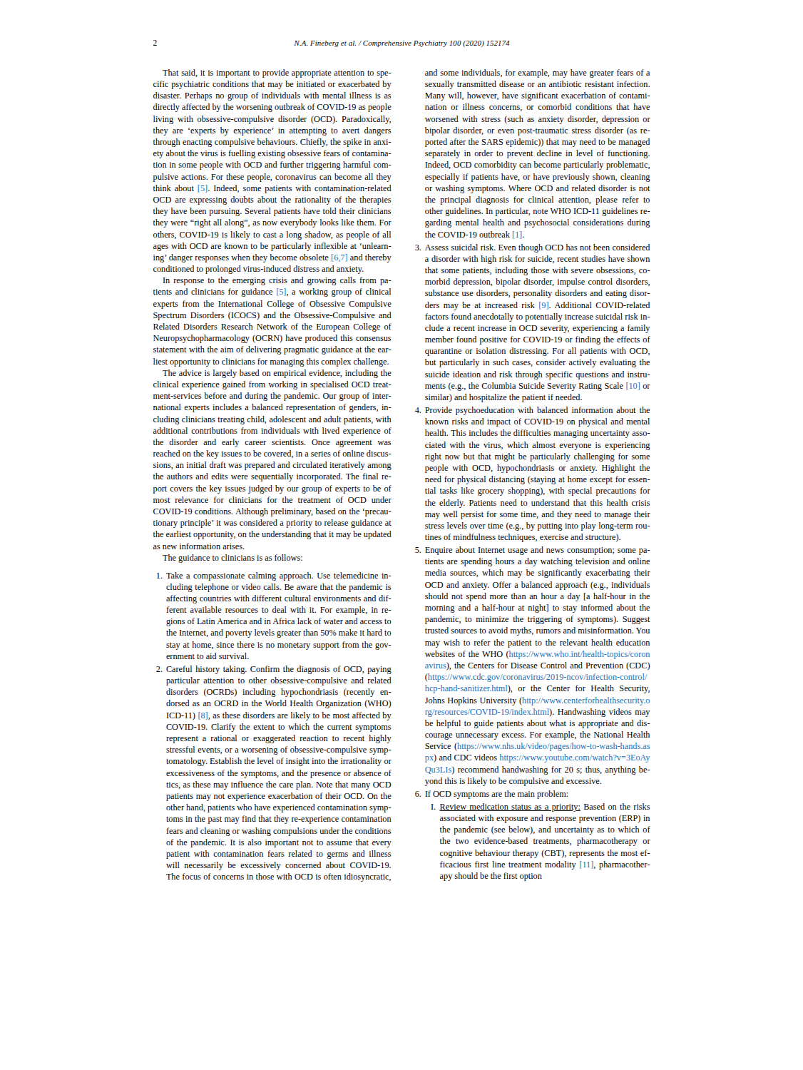2
N.A. Fineberg et al. / Comprehensive Psychiatry 100 (2020) 152174
That said, it is important to provide appropriate attention to specific psychiatric conditions that may be initiated or exacerbated by disaster. Perhaps no group of individuals with mental illness is as directly affected by the worsening outbreak of COVID-19 as people living with obsessive-compulsive disorder (OCD). Paradoxically, they are ‘experts by experience’ in attempting to avert dangers through enacting compulsive behaviours. Chiefly, the spike in anxiety about the virus is fuelling existing obsessive fears of contamination in some people with OCD and further triggering harmful compulsive actions. For these people, coronavirus can become all they think about [5]. Indeed, some patients with contamination-related OCD are expressing doubts about the rationality of the therapies they have been pursuing. Several patients have told their clinicians they were “right all along”, as now everybody looks like them. For others, COVID-19 is likely to cast a long shadow, as people of all ages with OCD are known to be particularly inflexible at ‘unlearning’ danger responses when they become obsolete [6,7] and thereby conditioned to prolonged virus-induced distress and anxiety.
In response to the emerging crisis and growing calls from patients and clinicians for guidance [5], a working group of clinical experts from the International College of Obsessive Compulsive Spectrum Disorders (ICOCS) and the Obsessive-Compulsive and Related Disorders Research Network of the European College of Neuropsychopharmacology (OCRN) have produced this consensus statement with the aim of delivering pragmatic guidance at the earliest opportunity to clinicians for managing this complex challenge.
The advice is largely based on empirical evidence, including the clinical experience gained from working in specialised OCD treatment-services before and during the pandemic. Our group of international experts includes a balanced representation of genders, including clinicians treating child, adolescent and adult patients, with additional contributions from individuals with lived experience of the disorder and early career scientists. Once agreement was reached on the key issues to be covered, in a series of online discussions, an initial draft was prepared and circulated iteratively among the authors and edits were sequentially incorporated. The final report covers the key issues judged by our group of experts to be of most relevance for clinicians for the treatment of OCD under COVID-19 conditions. Although preliminary, based on the ‘precautionary principle’ it was considered a priority to release guidance at the earliest opportunity, on the understanding that it may be updated as new information arises.
The guidance to clinicians is as follows:
Take a compassionate calming approach. Use telemedicine including telephone or video calls. Be aware that the pandemic is affecting countries with different cultural environments and different available resources to deal with it. For example, in regions of Latin America and in Africa lack of water and access to the Internet, and poverty levels greater than 50% make it hard to stay at home, since there is no monetary support from the government to aid survival.
Careful history taking. Confirm the diagnosis of OCD, paying particular attention to other obsessive-compulsive and related disorders (OCRDs) including hypochondriasis (recently endorsed as an OCRD in the World Health Organization (WHO) ICD-11) [8], as these disorders are likely to be most affected by COVID-19. Clarify the extent to which the current symptoms represent a rational or exaggerated reaction to recent highly stressful events, or a worsening of obsessive-compulsive symptomatology. Establish the level of insight into the irrationality or excessiveness of the symptoms, and the presence or absence of tics, as these may influence the care plan. Note that many OCD patients may not experience exacerbation of their OCD. On the other hand, patients who have experienced contamination symptoms in the past may find that they re-experience contamination fears and cleaning or washing compulsions under the conditions of the pandemic. It is also important not to assume that every patient with contamination fears related to germs and illness will necessarily be excessively concerned about COVID-19. The focus of concerns in those with OCD is often idiosyncratic, and some individuals, for example, may have greater fears of a sexually transmitted disease or an antibiotic resistant infection. Many will, however, have significant exacerbation of contamination or illness concerns, or comorbid conditions that have worsened with stress (such as anxiety disorder, depression or bipolar disorder, or even post-traumatic stress disorder (as reported after the SARS epidemic)) that may need to be managed separately in order to prevent decline in level of functioning. Indeed, OCD comorbidity can become particularly problematic, especially if patients have, or have previously shown, cleaning or washing symptoms. Where OCD and related disorder is not the principal diagnosis for clinical attention, please refer to other guidelines. In particular, note WHO ICD-11 guidelines regarding mental health and psychosocial considerations during the COVID-19 outbreak [1].
Assess suicidal risk. Even though OCD has not been considered a disorder with high risk for suicide, recent studies have shown that some patients, including those with severe obsessions, comorbid depression, bipolar disorder, impulse control disorders, substance use disorders, personality disorders and eating disorders may be at increased risk [9]. Additional COVID-related factors found anecdotally to potentially increase suicidal risk include a recent increase in OCD severity, experiencing a family member found positive for COVID-19 or finding the effects of quarantine or isolation distressing. For all patients with OCD, but particularly in such cases, consider actively evaluating the suicide ideation and risk through specific questions and instruments (e.g., the Columbia Suicide Severity Rating Scale [10] or similar) and hospitalize the patient if needed.
Provide psychoeducation with balanced information about the known risks and impact of COVID-19 on physical and mental health. This includes the difficulties managing uncertainty associated with the virus, which almost everyone is experiencing right now but that might be particularly challenging for some people with OCD, hypochondriasis or anxiety. Highlight the need for physical distancing (staying at home except for essential tasks like grocery shopping), with special precautions for the elderly. Patients need to understand that this health crisis may well persist for some time, and they need to manage their stress levels over time (e.g., by putting into play long-term routines of mindfulness techniques, exercise and structure).
Enquire about Internet usage and news consumption; some patients are spending hours a day watching television and online media sources, which may be significantly exacerbating their OCD and anxiety. Offer a balanced approach (e.g., individuals should not spend more than an hour a day [a half-hour in the morning and a half-hour at night] to stay informed about the pandemic, to minimize the triggering of symptoms). Suggest trusted sources to avoid myths, rumors and misinformation. You may wish to refer the patient to the relevant health education websites of the WHO (https://www.who.int/health-topics/coronavirus), the Centers for Disease Control and Prevention (CDC) (https://www.cdc.gov/coronavirus/2019-ncov/infection-control/hcp-hand-sanitizer.html), or the Center for Health Security, Johns Hopkins University (http://www.centerforhealthsecurity.org/resources/COVID-19/index.html). Handwashing videos may be helpful to guide patients about what is appropriate and discourage unnecessary excess. For example, the National Health Service (https://www.nhs.uk/video/pages/how-to-wash-hands.aspx) and CDC videos https://www.youtube.com/watch?v=3EoAyQu3LIs) recommend handwashing for 20 s; thus, anything beyond this is likely to be compulsive and excessive.
If OCD symptoms are the main problem:
Review medication status as a priority: Based on the risks associated with exposure and response prevention (ERP) in the pandemic (see below), and uncertainty as to which of the two evidence-based treatments, pharmacotherapy or cognitive behaviour therapy (CBT), represents the most efficacious first line treatment modality [11], pharmacotherapy should be the first option